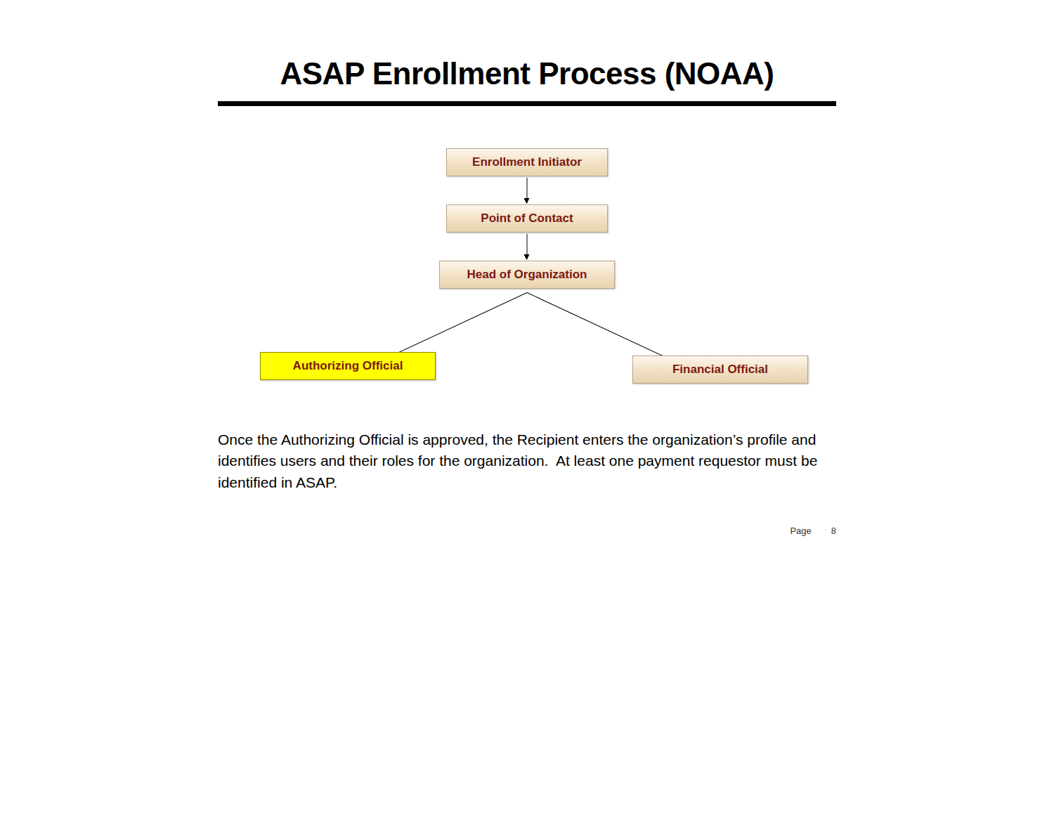ASAP Enrollment Process (NOAA)
Enrollment Initiator
Point of Contact
Head of Organization
Authorizing Official
Financial Official
Once the Authorizing Official is approved, the Recipient enters the organization’s profile and identifies users and their roles for the organization. At least one payment requestor must be identified in ASAP.
Page8